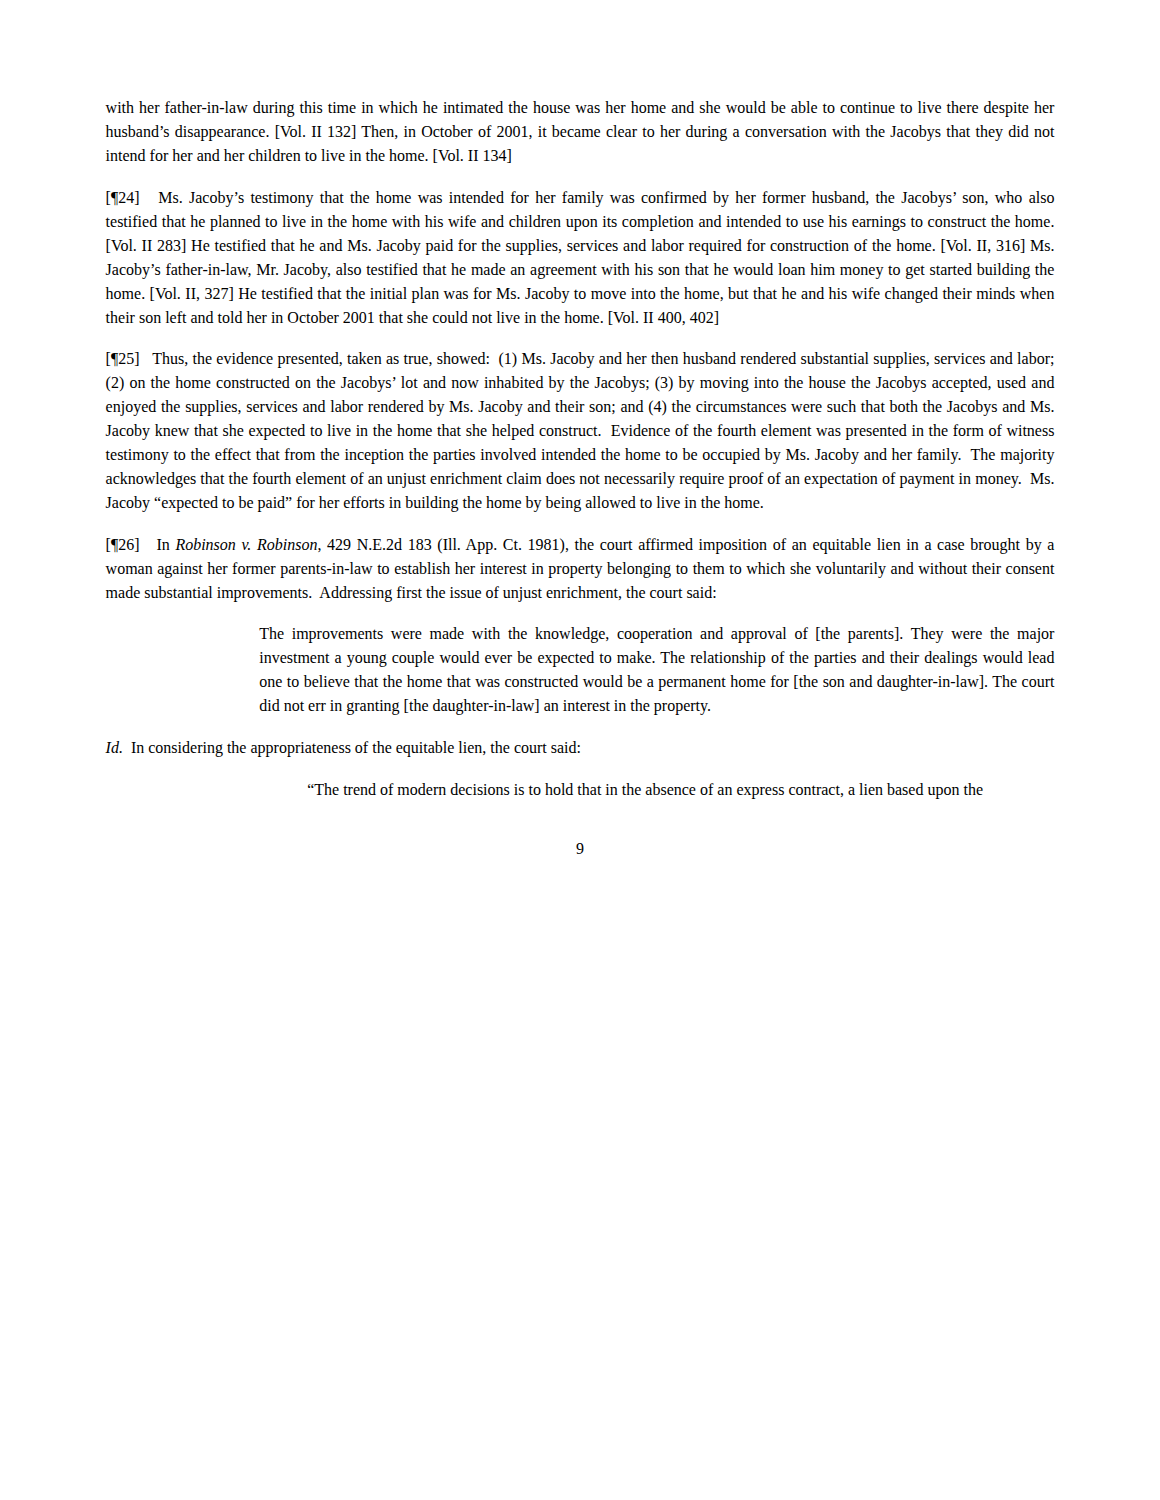with her father-in-law during this time in which he intimated the house was her home and she would be able to continue to live there despite her husband’s disappearance. [Vol. II 132] Then, in October of 2001, it became clear to her during a conversation with the Jacobys that they did not intend for her and her children to live in the home. [Vol. II 134]
[¶24] Ms. Jacoby’s testimony that the home was intended for her family was confirmed by her former husband, the Jacobys’ son, who also testified that he planned to live in the home with his wife and children upon its completion and intended to use his earnings to construct the home. [Vol. II 283] He testified that he and Ms. Jacoby paid for the supplies, services and labor required for construction of the home. [Vol. II, 316] Ms. Jacoby’s father-in-law, Mr. Jacoby, also testified that he made an agreement with his son that he would loan him money to get started building the home. [Vol. II, 327] He testified that the initial plan was for Ms. Jacoby to move into the home, but that he and his wife changed their minds when their son left and told her in October 2001 that she could not live in the home. [Vol. II 400, 402]
[¶25] Thus, the evidence presented, taken as true, showed: (1) Ms. Jacoby and her then husband rendered substantial supplies, services and labor; (2) on the home constructed on the Jacobys’ lot and now inhabited by the Jacobys; (3) by moving into the house the Jacobys accepted, used and enjoyed the supplies, services and labor rendered by Ms. Jacoby and their son; and (4) the circumstances were such that both the Jacobys and Ms. Jacoby knew that she expected to live in the home that she helped construct. Evidence of the fourth element was presented in the form of witness testimony to the effect that from the inception the parties involved intended the home to be occupied by Ms. Jacoby and her family. The majority acknowledges that the fourth element of an unjust enrichment claim does not necessarily require proof of an expectation of payment in money. Ms. Jacoby “expected to be paid” for her efforts in building the home by being allowed to live in the home.
[¶26] In Robinson v. Robinson, 429 N.E.2d 183 (Ill. App. Ct. 1981), the court affirmed imposition of an equitable lien in a case brought by a woman against her former parents-in-law to establish her interest in property belonging to them to which she voluntarily and without their consent made substantial improvements. Addressing first the issue of unjust enrichment, the court said:
The improvements were made with the knowledge, cooperation and approval of [the parents]. They were the major investment a young couple would ever be expected to make. The relationship of the parties and their dealings would lead one to believe that the home that was constructed would be a permanent home for [the son and daughter-in-law]. The court did not err in granting [the daughter-in-law] an interest in the property.
Id. In considering the appropriateness of the equitable lien, the court said:
“The trend of modern decisions is to hold that in the absence of an express contract, a lien based upon the
9